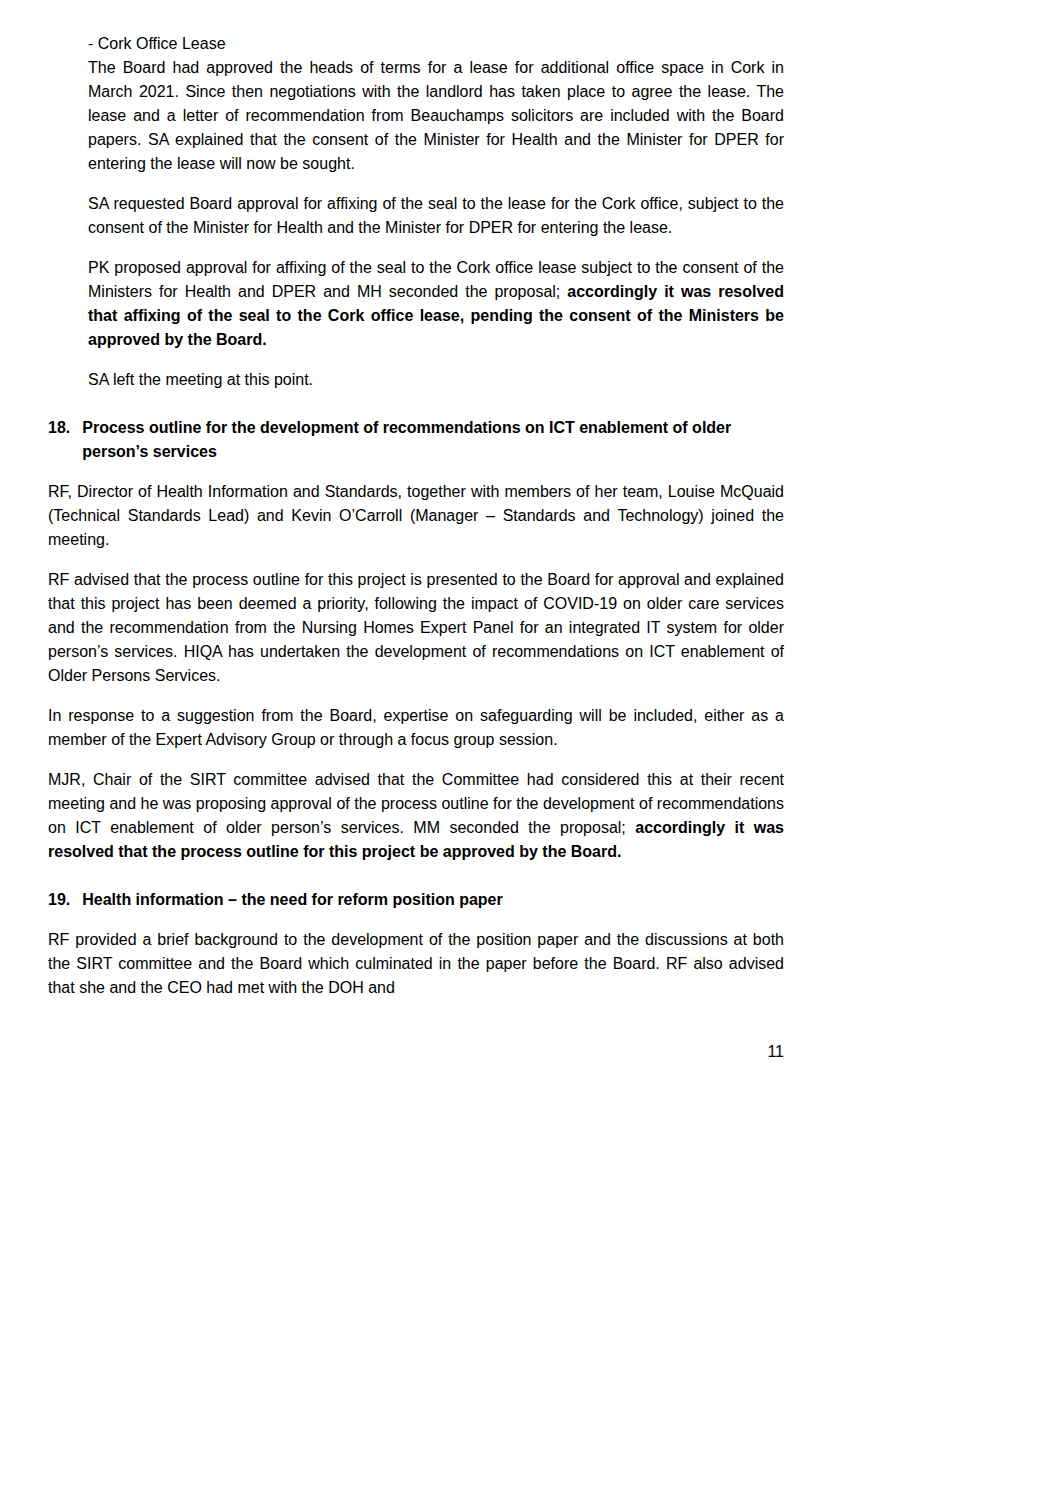- Cork Office Lease
The Board had approved the heads of terms for a lease for additional office space in Cork in March 2021. Since then negotiations with the landlord has taken place to agree the lease. The lease and a letter of recommendation from Beauchamps solicitors are included with the Board papers. SA explained that the consent of the Minister for Health and the Minister for DPER for entering the lease will now be sought.
SA requested Board approval for affixing of the seal to the lease for the Cork office, subject to the consent of the Minister for Health and the Minister for DPER for entering the lease.
PK proposed approval for affixing of the seal to the Cork office lease subject to the consent of the Ministers for Health and DPER and MH seconded the proposal; accordingly it was resolved that affixing of the seal to the Cork office lease, pending the consent of the Ministers be approved by the Board.
SA left the meeting at this point.
18. Process outline for the development of recommendations on ICT enablement of older person’s services
RF, Director of Health Information and Standards, together with members of her team, Louise McQuaid (Technical Standards Lead) and Kevin O’Carroll (Manager – Standards and Technology) joined the meeting.
RF advised that the process outline for this project is presented to the Board for approval and explained that this project has been deemed a priority, following the impact of COVID-19 on older care services and the recommendation from the Nursing Homes Expert Panel for an integrated IT system for older person’s services. HIQA has undertaken the development of recommendations on ICT enablement of Older Persons Services.
In response to a suggestion from the Board, expertise on safeguarding will be included, either as a member of the Expert Advisory Group or through a focus group session.
MJR, Chair of the SIRT committee advised that the Committee had considered this at their recent meeting and he was proposing approval of the process outline for the development of recommendations on ICT enablement of older person’s services. MM seconded the proposal; accordingly it was resolved that the process outline for this project be approved by the Board.
19. Health information – the need for reform position paper
RF provided a brief background to the development of the position paper and the discussions at both the SIRT committee and the Board which culminated in the paper before the Board. RF also advised that she and the CEO had met with the DOH and
11